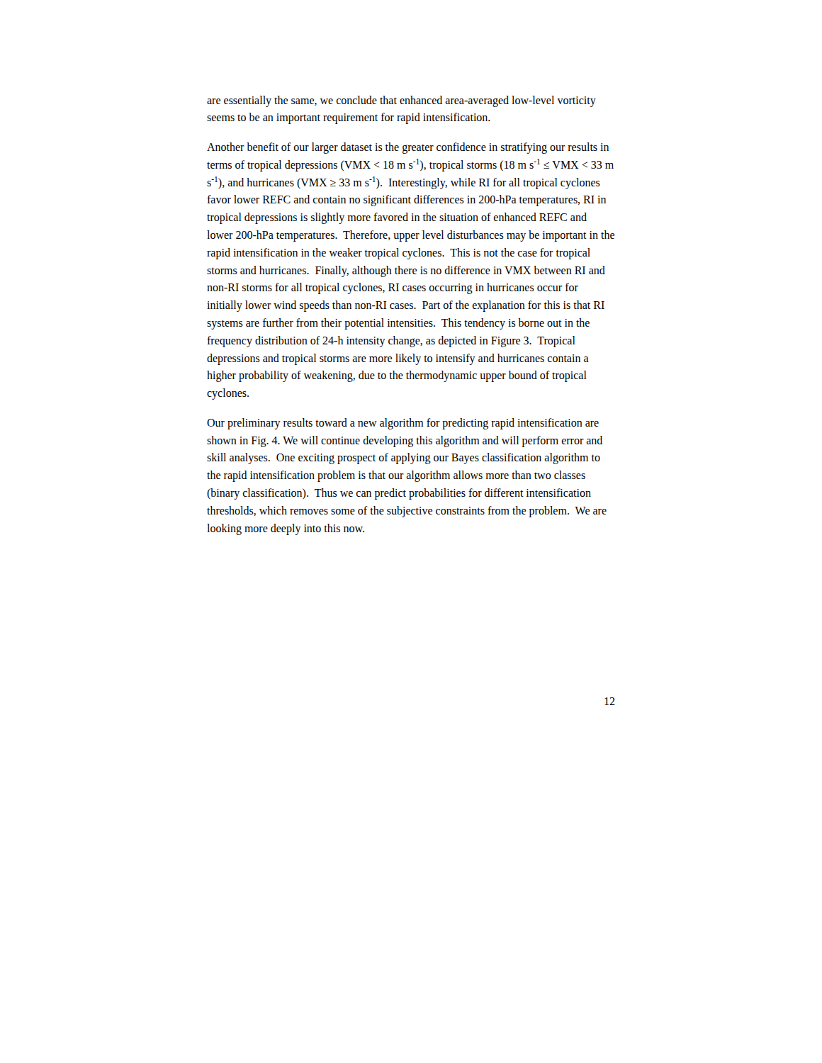are essentially the same, we conclude that enhanced area-averaged low-level vorticity seems to be an important requirement for rapid intensification.
Another benefit of our larger dataset is the greater confidence in stratifying our results in terms of tropical depressions (VMX < 18 m s-1), tropical storms (18 m s-1 ≤ VMX < 33 m s-1), and hurricanes (VMX ≥ 33 m s-1). Interestingly, while RI for all tropical cyclones favor lower REFC and contain no significant differences in 200-hPa temperatures, RI in tropical depressions is slightly more favored in the situation of enhanced REFC and lower 200-hPa temperatures. Therefore, upper level disturbances may be important in the rapid intensification in the weaker tropical cyclones. This is not the case for tropical storms and hurricanes. Finally, although there is no difference in VMX between RI and non-RI storms for all tropical cyclones, RI cases occurring in hurricanes occur for initially lower wind speeds than non-RI cases. Part of the explanation for this is that RI systems are further from their potential intensities. This tendency is borne out in the frequency distribution of 24-h intensity change, as depicted in Figure 3. Tropical depressions and tropical storms are more likely to intensify and hurricanes contain a higher probability of weakening, due to the thermodynamic upper bound of tropical cyclones.
Our preliminary results toward a new algorithm for predicting rapid intensification are shown in Fig. 4. We will continue developing this algorithm and will perform error and skill analyses. One exciting prospect of applying our Bayes classification algorithm to the rapid intensification problem is that our algorithm allows more than two classes (binary classification). Thus we can predict probabilities for different intensification thresholds, which removes some of the subjective constraints from the problem. We are looking more deeply into this now.
12